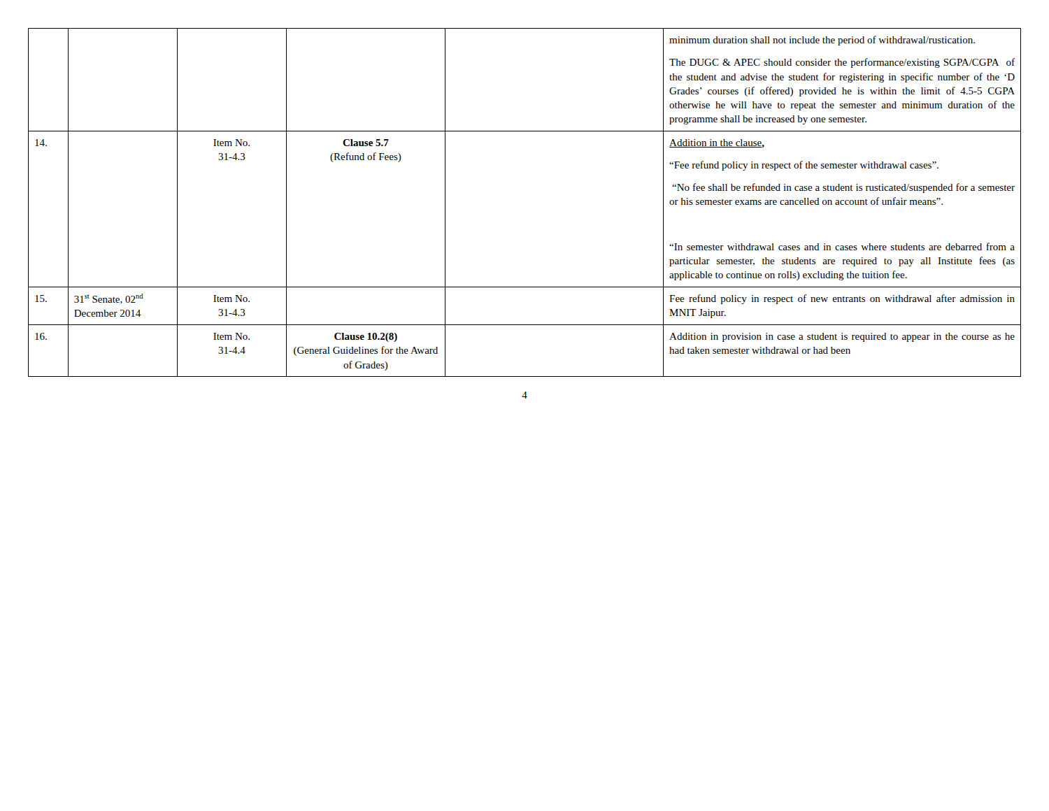| | | | | | minimum duration shall not include the period of withdrawal/rustication. The DUGC & APEC should consider the performance/existing SGPA/CGPA of the student and advise the student for registering in specific number of the ‘D Grades’ courses (if offered) provided he is within the limit of 4.5-5 CGPA otherwise he will have to repeat the semester and minimum duration of the programme shall be increased by one semester. |
| 14. | | Item No. 31-4.3 | Clause 5.7 (Refund of Fees) | | Addition in the clause , “Fee refund policy in respect of the semester withdrawal cases”. “No fee shall be refunded in case a student is rusticated/suspended for a semester or his semester exams are cancelled on account of unfair means”. “In semester withdrawal cases and in cases where students are debarred from a particular semester, the students are required to pay all Institute fees (as applicable to continue on rolls) excluding the tuition fee. |
| 15. | 31 st Senate, 02 nd December 2014 | Item No. 31-4.3 | | | Fee refund policy in respect of new entrants on withdrawal after admission in MNIT Jaipur. |
| 16. | | Item No. 31-4.4 | Clause 10.2(8) (General Guidelines for the Award of Grades) | | Addition in provision in case a student is required to appear in the course as he had taken semester withdrawal or had been |
4